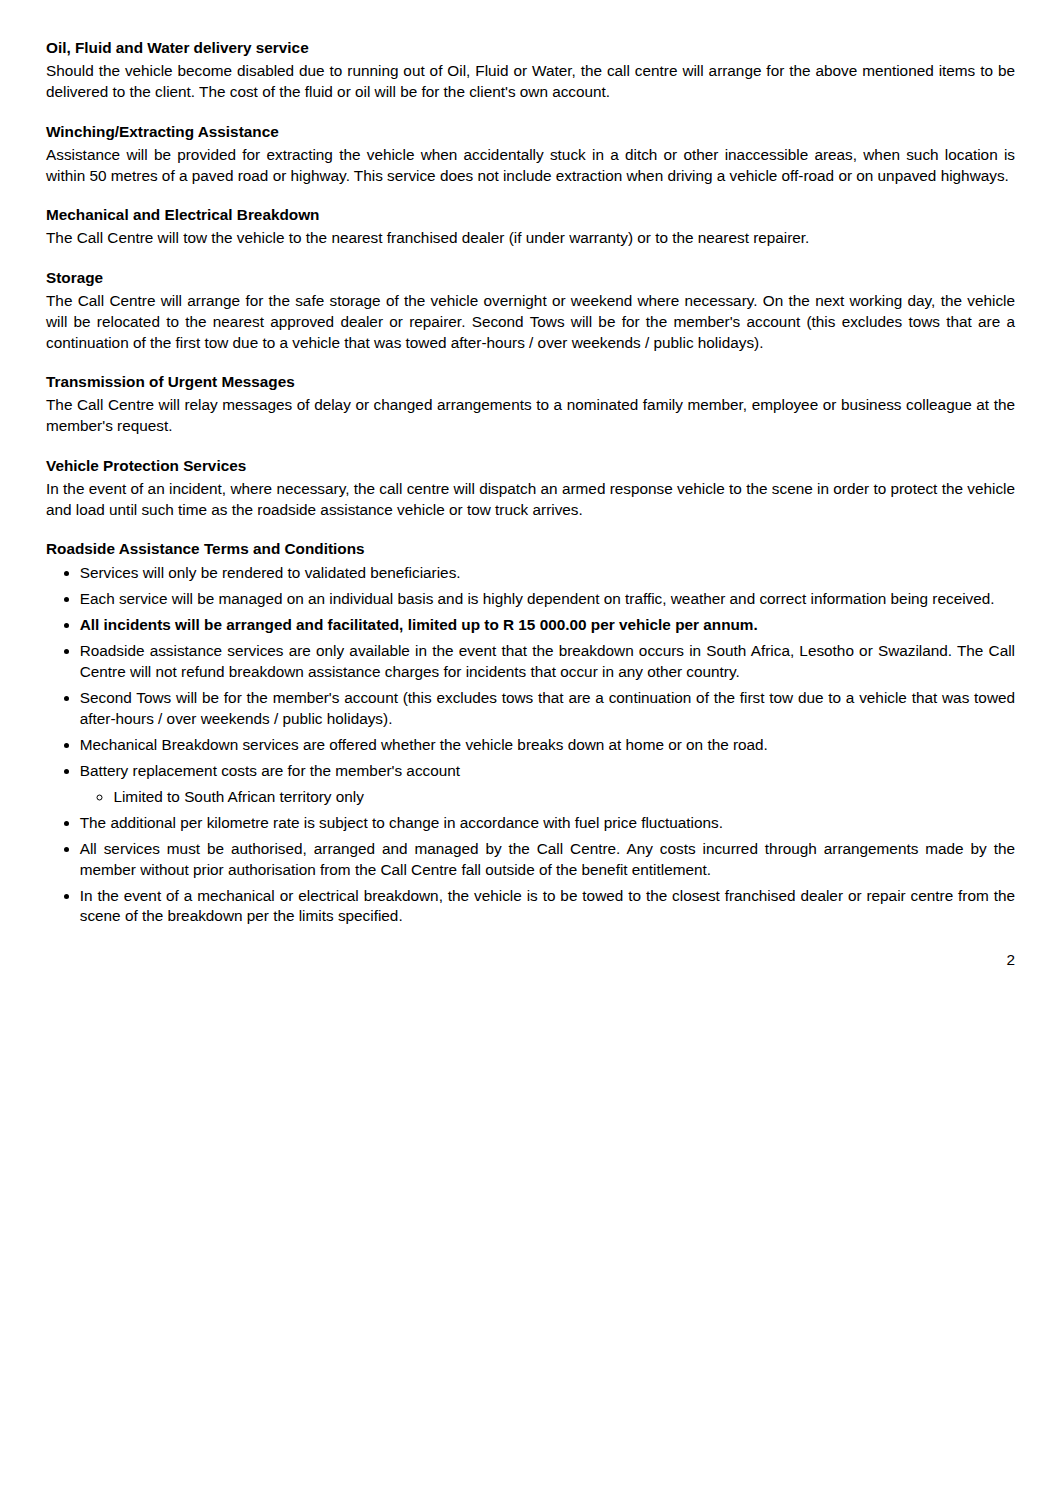Oil, Fluid and Water delivery service
Should the vehicle become disabled due to running out of Oil, Fluid or Water, the call centre will arrange for the above mentioned items to be delivered to the client. The cost of the fluid or oil will be for the client's own account.
Winching/Extracting Assistance
Assistance will be provided for extracting the vehicle when accidentally stuck in a ditch or other inaccessible areas, when such location is within 50 metres of a paved road or highway. This service does not include extraction when driving a vehicle off-road or on unpaved highways.
Mechanical and Electrical Breakdown
The Call Centre will tow the vehicle to the nearest franchised dealer (if under warranty) or to the nearest repairer.
Storage
The Call Centre will arrange for the safe storage of the vehicle overnight or weekend where necessary. On the next working day, the vehicle will be relocated to the nearest approved dealer or repairer. Second Tows will be for the member's account (this excludes tows that are a continuation of the first tow due to a vehicle that was towed after-hours / over weekends / public holidays).
Transmission of Urgent Messages
The Call Centre will relay messages of delay or changed arrangements to a nominated family member, employee or business colleague at the member's request.
Vehicle Protection Services
In the event of an incident, where necessary, the call centre will dispatch an armed response vehicle to the scene in order to protect the vehicle and load until such time as the roadside assistance vehicle or tow truck arrives.
Roadside Assistance Terms and Conditions
Services will only be rendered to validated beneficiaries.
Each service will be managed on an individual basis and is highly dependent on traffic, weather and correct information being received.
All incidents will be arranged and facilitated, limited up to R 15 000.00 per vehicle per annum.
Roadside assistance services are only available in the event that the breakdown occurs in South Africa, Lesotho or Swaziland. The Call Centre will not refund breakdown assistance charges for incidents that occur in any other country.
Second Tows will be for the member's account (this excludes tows that are a continuation of the first tow due to a vehicle that was towed after-hours / over weekends / public holidays).
Mechanical Breakdown services are offered whether the vehicle breaks down at home or on the road.
Battery replacement costs are for the member's account
Limited to South African territory only
The additional per kilometre rate is subject to change in accordance with fuel price fluctuations.
All services must be authorised, arranged and managed by the Call Centre. Any costs incurred through arrangements made by the member without prior authorisation from the Call Centre fall outside of the benefit entitlement.
In the event of a mechanical or electrical breakdown, the vehicle is to be towed to the closest franchised dealer or repair centre from the scene of the breakdown per the limits specified.
2